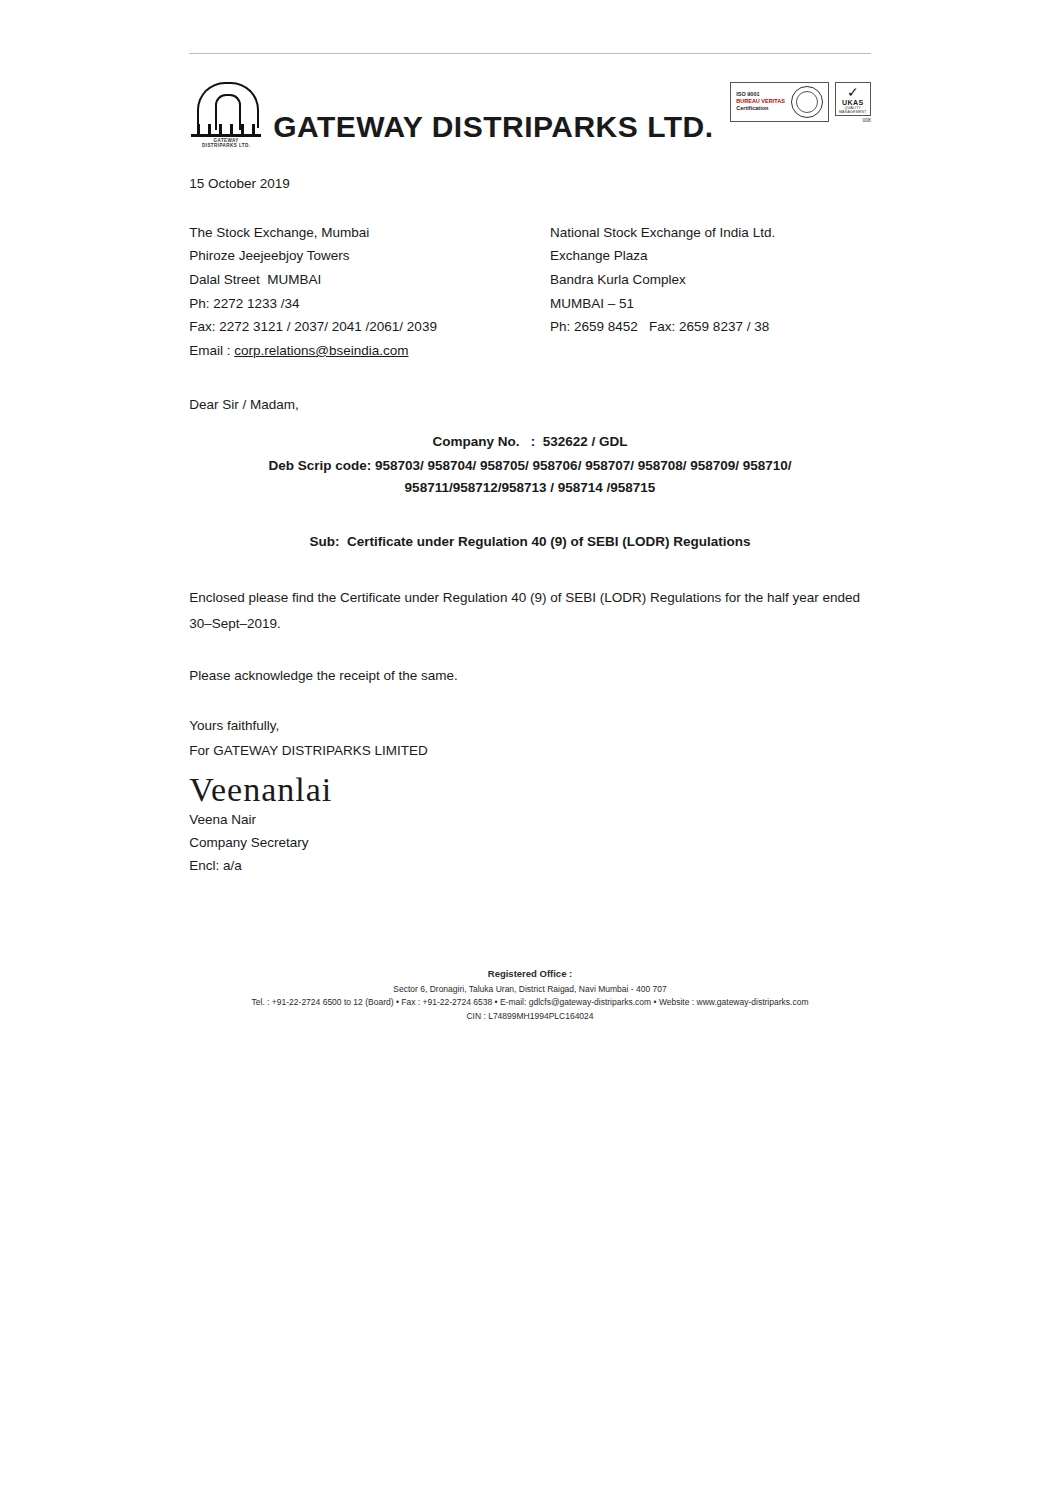GATEWAY
DISTRIPARKS LTD.
GATEWAY DISTRIPARKS LTD.
ISO 9001
BUREAU VERITAS
Certification
✓
UKAS
QUALITY
MANAGEMENT
008
15 October 2019
The Stock Exchange, Mumbai
Phiroze Jeejeebjoy Towers
Dalal Street MUMBAI
Ph: 2272 1233 /34
Fax: 2272 3121 / 2037/ 2041 /2061/ 2039
Email : corp.relations@bseindia.com
National Stock Exchange of India Ltd.
Exchange Plaza
Bandra Kurla Complex
MUMBAI – 51
Ph: 2659 8452 Fax: 2659 8237 / 38
Dear Sir / Madam,
Company No. : 532622 / GDL
Deb Scrip code: 958703/ 958704/ 958705/ 958706/ 958707/ 958708/ 958709/ 958710/
958711/958712/958713 / 958714 /958715
Sub: Certificate under Regulation 40 (9) of SEBI (LODR) Regulations
Enclosed please find the Certificate under Regulation 40 (9) of SEBI (LODR) Regulations for the half year ended 30–Sept–2019.
Please acknowledge the receipt of the same.
Yours faithfully,
For GATEWAY DISTRIPARKS LIMITED
Veenanlai
Veena Nair
Company Secretary
Encl: a/a
Registered Office :
Sector 6, Dronagiri, Taluka Uran, District Raigad, Navi Mumbai - 400 707
Tel. : +91-22-2724 6500 to 12 (Board) • Fax : +91-22-2724 6538 • E-mail: gdlcfs@gateway-distriparks.com • Website : www.gateway-distriparks.com
CIN : L74899MH1994PLC164024